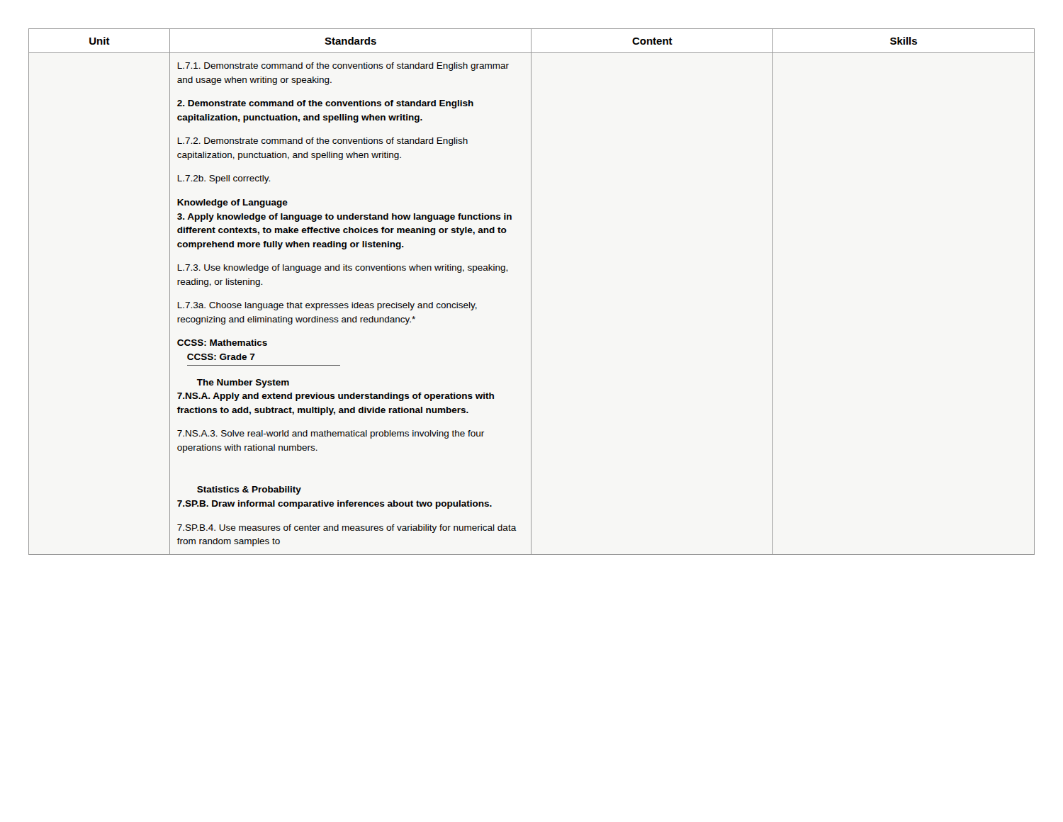| Unit | Standards | Content | Skills |
| --- | --- | --- | --- |
| | L.7.1. Demonstrate command of the conventions of standard English grammar and usage when writing or speaking. 2. Demonstrate command of the conventions of standard English capitalization, punctuation, and spelling when writing. L.7.2. Demonstrate command of the conventions of standard English capitalization, punctuation, and spelling when writing. L.7.2b. Spell correctly. Knowledge of Language 3. Apply knowledge of language to understand how language functions in different contexts, to make effective choices for meaning or style, and to comprehend more fully when reading or listening. L.7.3. Use knowledge of language and its conventions when writing, speaking, reading, or listening. L.7.3a. Choose language that expresses ideas precisely and concisely, recognizing and eliminating wordiness and redundancy.* CCSS: Mathematics CCSS: Grade 7 The Number System 7.NS.A. Apply and extend previous understandings of operations with fractions to add, subtract, multiply, and divide rational numbers. 7.NS.A.3. Solve real-world and mathematical problems involving the four operations with rational numbers. Statistics & Probability 7.SP.B. Draw informal comparative inferences about two populations. 7.SP.B.4. Use measures of center and measures of variability for numerical data from random samples to | | |